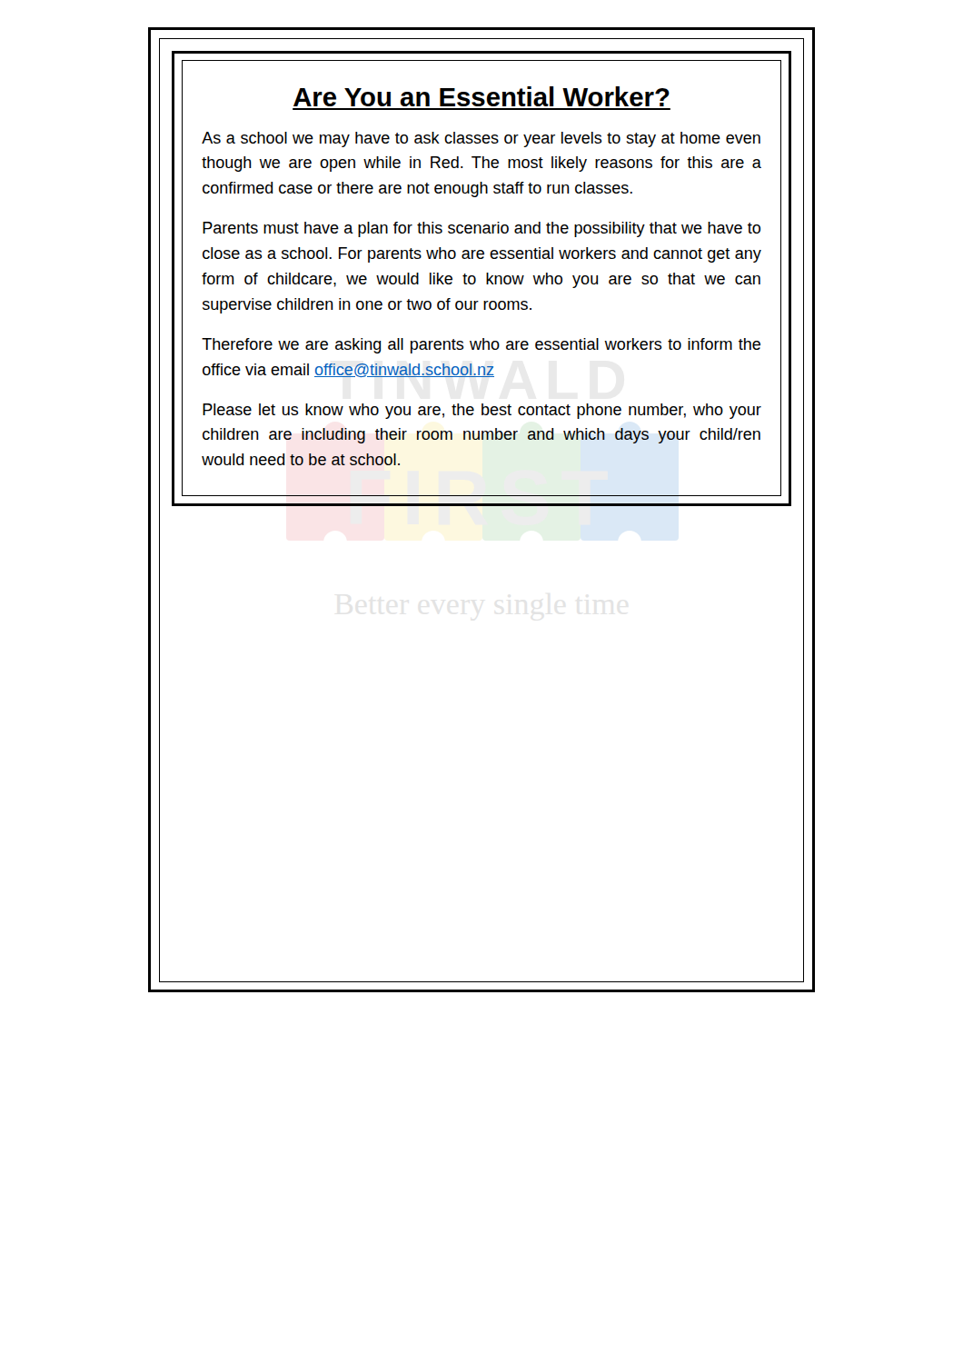TINWALD
FIRST
Better every single time
Are You an Essential Worker?
As a school we may have to ask classes or year levels to stay at home even though we are open while in Red. The most likely reasons for this are a confirmed case or there are not enough staff to run classes.
Parents must have a plan for this scenario and the possibility that we have to close as a school. For parents who are essential workers and cannot get any form of childcare, we would like to know who you are so that we can supervise children in one or two of our rooms.
Therefore we are asking all parents who are essential workers to inform the office via email office@tinwald.school.nz
Please let us know who you are, the best contact phone number, who your children are including their room number and which days your child/ren would need to be at school.